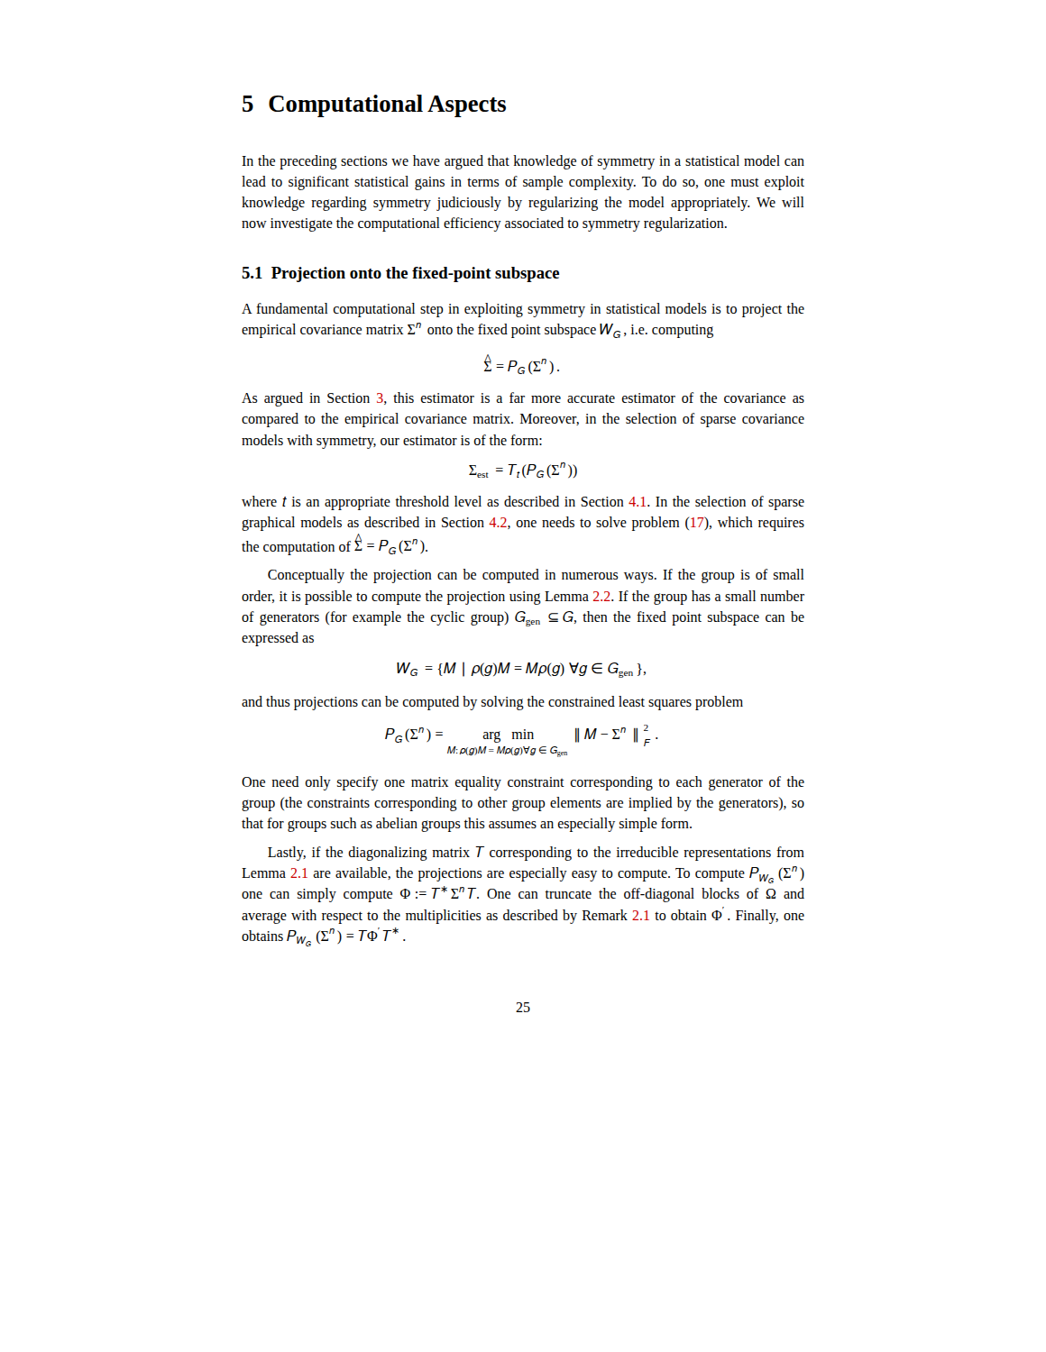5 Computational Aspects
In the preceding sections we have argued that knowledge of symmetry in a statistical model can lead to significant statistical gains in terms of sample complexity. To do so, one must exploit knowledge regarding symmetry judiciously by regularizing the model appropriately. We will now investigate the computational efficiency associated to symmetry regularization.
5.1 Projection onto the fixed-point subspace
A fundamental computational step in exploiting symmetry in statistical models is to project the empirical covariance matrix Σn onto the fixed point subspace WG, i.e. computing
Σ^ = PG (Σn) .
As argued in Section 3, this estimator is a far more accurate estimator of the covariance as compared to the empirical covariance matrix. Moreover, in the selection of sparse covariance models with symmetry, our estimator is of the form:
Σest = Tt ( PG (Σn) )
where t is an appropriate threshold level as described in Section 4.1. In the selection of sparse graphical models as described in Section 4.2, one needs to solve problem (17), which requires the computation of Σ^=PG(Σn).
Conceptually the projection can be computed in numerous ways. If the group is of small order, it is possible to compute the projection using Lemma 2.2. If the group has a small number of generators (for example the cyclic group) Ggen⊆G, then the fixed point subspace can be expressed as
WG = { M ∣ ρ(g)M = Mρ(g) ∀g∈Ggen } ,
and thus projections can be computed by solving the constrained least squares problem
PG (Σn) = arg min M:ρ(g)M=Mρ(g)∀g∈Ggen ∥M−Σn∥ F 2 .
One need only specify one matrix equality constraint corresponding to each generator of the group (the constraints corresponding to other group elements are implied by the generators), so that for groups such as abelian groups this assumes an especially simple form.
Lastly, if the diagonalizing matrix T corresponding to the irreducible representations from Lemma 2.1 are available, the projections are especially easy to compute. To compute PWG(Σn) one can simply compute Φ:=T∗ΣnT. One can truncate the off-diagonal blocks of Ω and average with respect to the multiplicities as described by Remark 2.1 to obtain Φ′. Finally, one obtains PWG(Σn)=TΦ′T∗.
25